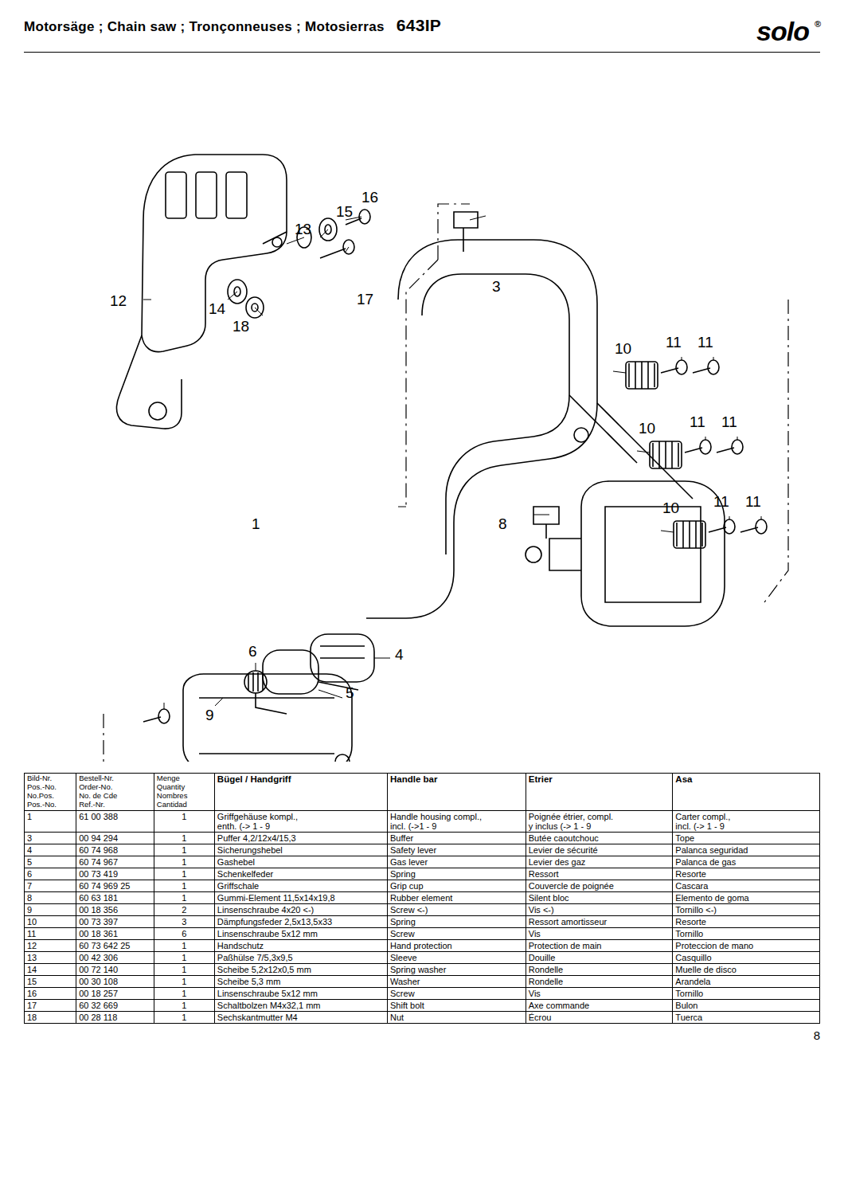Motorsäge ; Chain saw ; Tronçonneuses ; Motosierras 643IP
solo®
12 14 18 13 15 16 17 3 1 8 10 11 11 10 11 11 10 11 11 4 5 6 9 7 9
| Bild-Nr. Pos.-No. No.Pos. Pos.-No. | Bestell-Nr. Order-No. No. de Cde Ref.-Nr. | Menge Quantity Nombres Cantidad | Bügel / Handgriff | Handle bar | Etrier | Asa |
| --- | --- | --- | --- | --- | --- | --- |
| 1 | 61 00 388 | 1 | Griffgehäuse kompl., enth. (-> 1 - 9 | Handle housing compl., incl. (->1 - 9 | Poignée étrier, compl. y inclus (-> 1 - 9 | Carter compl., incl. (-> 1 - 9 |
| 3 | 00 94 294 | 1 | Puffer 4,2/12x4/15,3 | Buffer | Butée caoutchouc | Tope |
| 4 | 60 74 968 | 1 | Sicherungshebel | Safety lever | Levier de sécurité | Palanca seguridad |
| 5 | 60 74 967 | 1 | Gashebel | Gas lever | Levier des gaz | Palanca de gas |
| 6 | 00 73 419 | 1 | Schenkelfeder | Spring | Ressort | Resorte |
| 7 | 60 74 969 25 | 1 | Griffschale | Grip cup | Couvercle de poignée | Cascara |
| 8 | 60 63 181 | 1 | Gummi-Element 11,5x14x19,8 | Rubber element | Silent bloc | Elemento de goma |
| 9 | 00 18 356 | 2 | Linsenschraube 4x20 <-) | Screw <-) | Vis <-) | Tornillo <-) |
| 10 | 00 73 397 | 3 | Dämpfungsfeder 2,5x13,5x33 | Spring | Ressort amortisseur | Resorte |
| 11 | 00 18 361 | 6 | Linsenschraube 5x12 mm | Screw | Vis | Tornillo |
| 12 | 60 73 642 25 | 1 | Handschutz | Hand protection | Protection de main | Proteccion de mano |
| 13 | 00 42 306 | 1 | Paßhülse 7/5,3x9,5 | Sleeve | Douille | Casquillo |
| 14 | 00 72 140 | 1 | Scheibe 5,2x12x0,5 mm | Spring washer | Rondelle | Muelle de disco |
| 15 | 00 30 108 | 1 | Scheibe 5,3 mm | Washer | Rondelle | Arandela |
| 16 | 00 18 257 | 1 | Linsenschraube 5x12 mm | Screw | Vis | Tornillo |
| 17 | 60 32 669 | 1 | Schaltbolzen M4x32,1 mm | Shift bolt | Axe commande | Bulon |
| 18 | 00 28 118 | 1 | Sechskantmutter M4 | Nut | Écrou | Tuerca |
8